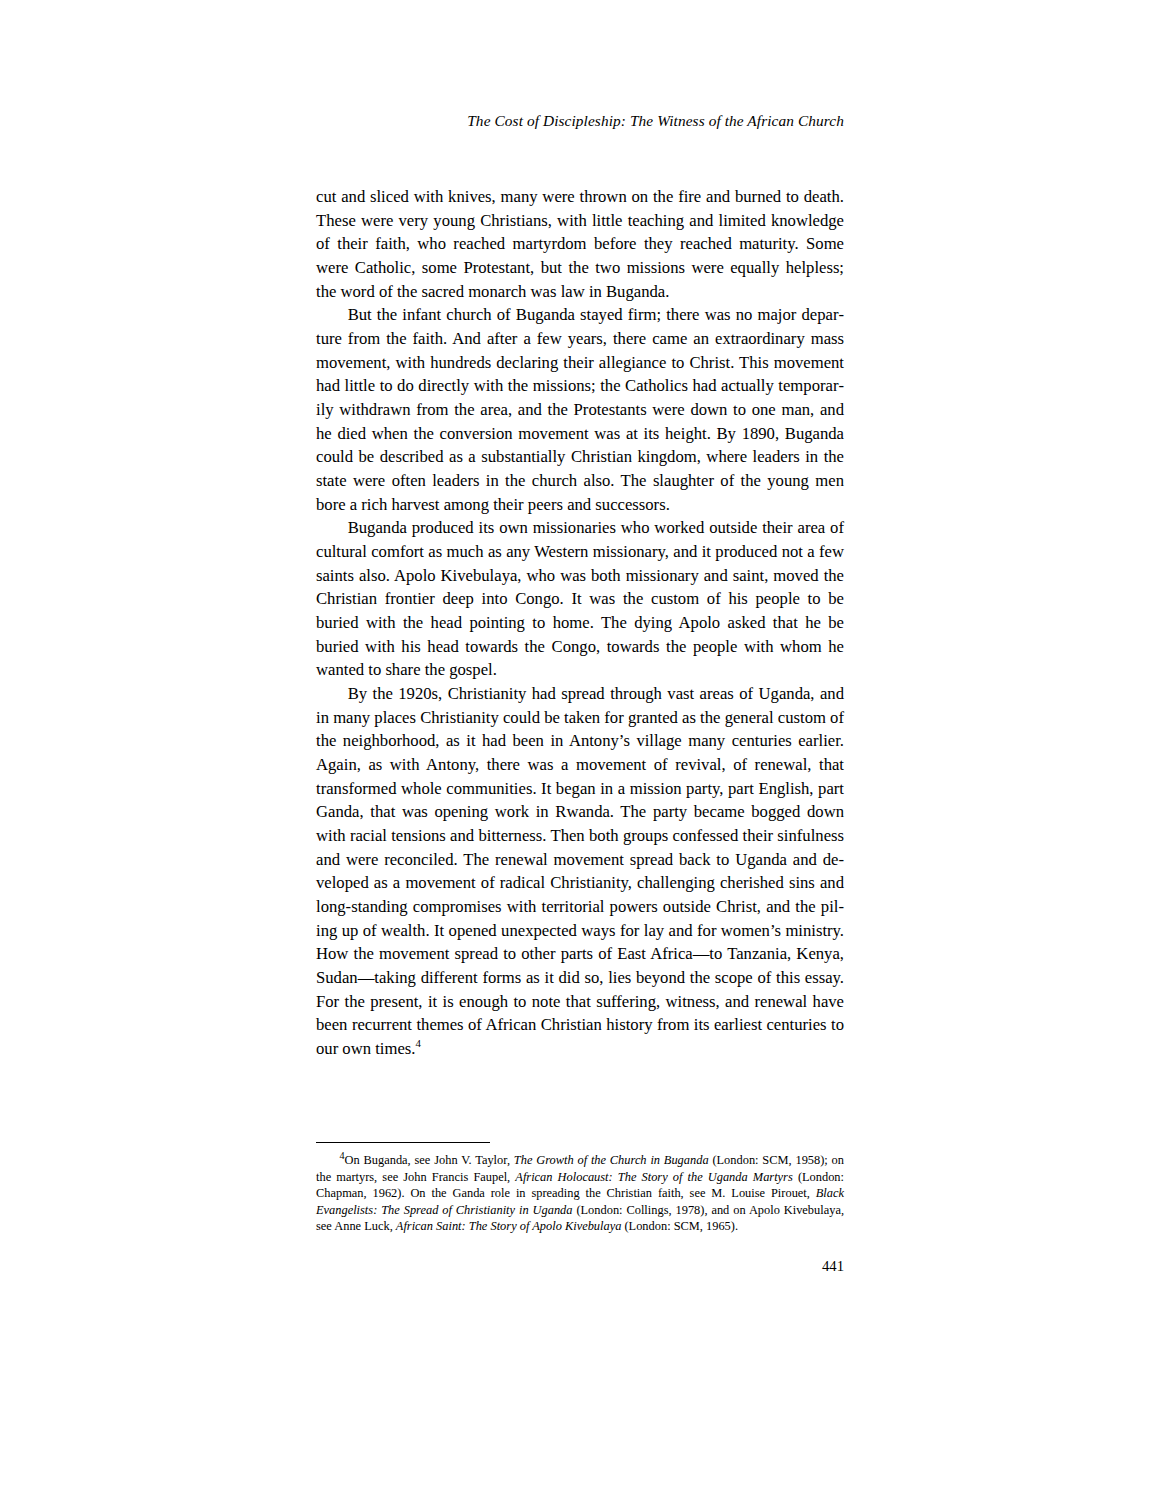The Cost of Discipleship: The Witness of the African Church
cut and sliced with knives, many were thrown on the fire and burned to death. These were very young Christians, with little teaching and limited knowledge of their faith, who reached martyrdom before they reached maturity. Some were Catholic, some Protestant, but the two missions were equally helpless; the word of the sacred monarch was law in Buganda.
But the infant church of Buganda stayed firm; there was no major departure from the faith. And after a few years, there came an extraordinary mass movement, with hundreds declaring their allegiance to Christ. This movement had little to do directly with the missions; the Catholics had actually temporarily withdrawn from the area, and the Protestants were down to one man, and he died when the conversion movement was at its height. By 1890, Buganda could be described as a substantially Christian kingdom, where leaders in the state were often leaders in the church also. The slaughter of the young men bore a rich harvest among their peers and successors.
Buganda produced its own missionaries who worked outside their area of cultural comfort as much as any Western missionary, and it produced not a few saints also. Apolo Kivebulaya, who was both missionary and saint, moved the Christian frontier deep into Congo. It was the custom of his people to be buried with the head pointing to home. The dying Apolo asked that he be buried with his head towards the Congo, towards the people with whom he wanted to share the gospel.
By the 1920s, Christianity had spread through vast areas of Uganda, and in many places Christianity could be taken for granted as the general custom of the neighborhood, as it had been in Antony’s village many centuries earlier. Again, as with Antony, there was a movement of revival, of renewal, that transformed whole communities. It began in a mission party, part English, part Ganda, that was opening work in Rwanda. The party became bogged down with racial tensions and bitterness. Then both groups confessed their sinfulness and were reconciled. The renewal movement spread back to Uganda and developed as a movement of radical Christianity, challenging cherished sins and long-standing compromises with territorial powers outside Christ, and the piling up of wealth. It opened unexpected ways for lay and for women’s ministry. How the movement spread to other parts of East Africa—to Tanzania, Kenya, Sudan—taking different forms as it did so, lies beyond the scope of this essay. For the present, it is enough to note that suffering, witness, and renewal have been recurrent themes of African Christian history from its earliest centuries to our own times.4
4On Buganda, see John V. Taylor, The Growth of the Church in Buganda (London: SCM, 1958); on the martyrs, see John Francis Faupel, African Holocaust: The Story of the Uganda Martyrs (London: Chapman, 1962). On the Ganda role in spreading the Christian faith, see M. Louise Pirouet, Black Evangelists: The Spread of Christianity in Uganda (London: Collings, 1978), and on Apolo Kivebulaya, see Anne Luck, African Saint: The Story of Apolo Kivebulaya (London: SCM, 1965).
441